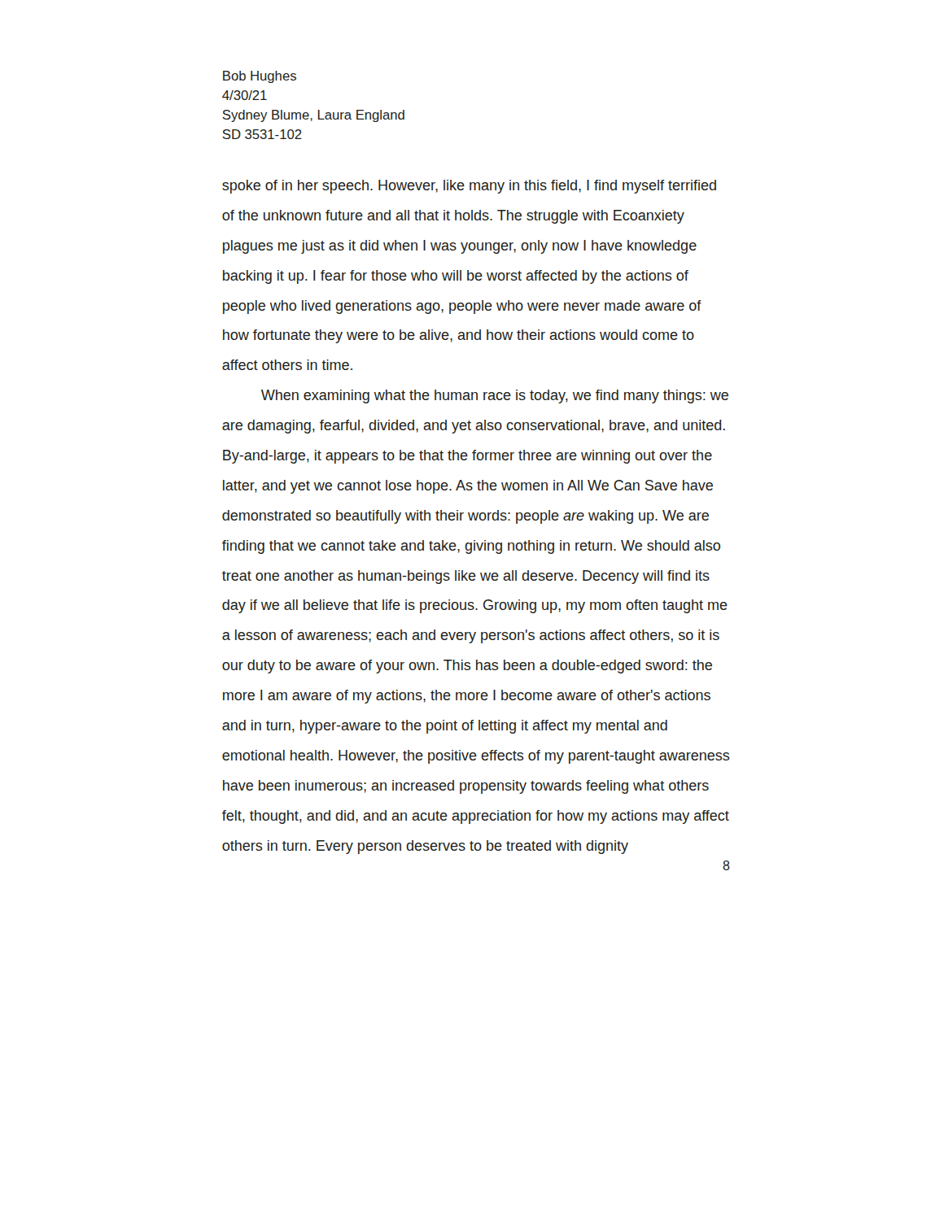Bob Hughes
4/30/21
Sydney Blume, Laura England
SD 3531-102
spoke of in her speech. However, like many in this field, I find myself terrified of the unknown future and all that it holds. The struggle with Ecoanxiety plagues me just as it did when I was younger, only now I have knowledge backing it up. I fear for those who will be worst affected by the actions of people who lived generations ago, people who were never made aware of how fortunate they were to be alive, and how their actions would come to affect others in time.
When examining what the human race is today, we find many things: we are damaging, fearful, divided, and yet also conservational, brave, and united. By-and-large, it appears to be that the former three are winning out over the latter, and yet we cannot lose hope. As the women in All We Can Save have demonstrated so beautifully with their words: people are waking up. We are finding that we cannot take and take, giving nothing in return. We should also treat one another as human-beings like we all deserve. Decency will find its day if we all believe that life is precious. Growing up, my mom often taught me a lesson of awareness; each and every person's actions affect others, so it is our duty to be aware of your own. This has been a double-edged sword: the more I am aware of my actions, the more I become aware of other's actions and in turn, hyper-aware to the point of letting it affect my mental and emotional health. However, the positive effects of my parent-taught awareness have been inumerous; an increased propensity towards feeling what others felt, thought, and did, and an acute appreciation for how my actions may affect others in turn. Every person deserves to be treated with dignity
8